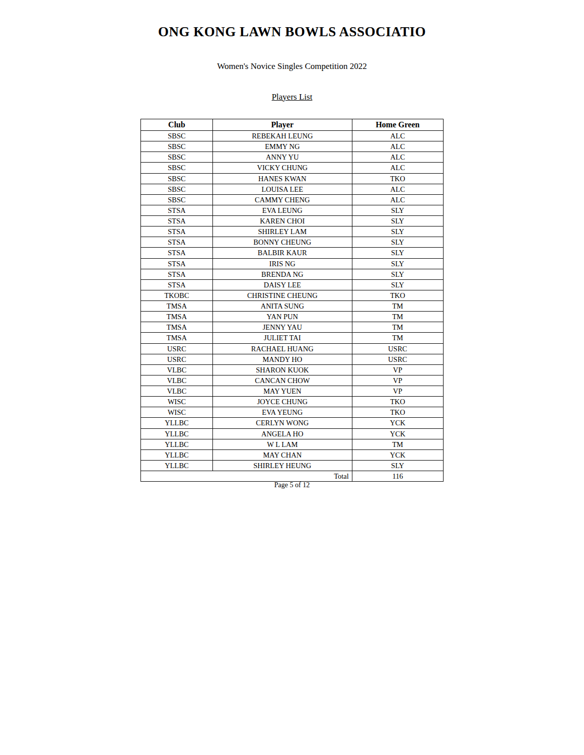ONG KONG LAWN BOWLS ASSOCIATIO
Women's Novice Singles Competition 2022
Players List
| Club | Player | Home Green |
| --- | --- | --- |
| SBSC | REBEKAH LEUNG | ALC |
| SBSC | EMMY NG | ALC |
| SBSC | ANNY YU | ALC |
| SBSC | VICKY CHUNG | ALC |
| SBSC | HANES KWAN | TKO |
| SBSC | LOUISA LEE | ALC |
| SBSC | CAMMY CHENG | ALC |
| STSA | EVA LEUNG | SLY |
| STSA | KAREN CHOI | SLY |
| STSA | SHIRLEY LAM | SLY |
| STSA | BONNY CHEUNG | SLY |
| STSA | BALBIR KAUR | SLY |
| STSA | IRIS NG | SLY |
| STSA | BRENDA NG | SLY |
| STSA | DAISY LEE | SLY |
| TKOBC | CHRISTINE CHEUNG | TKO |
| TMSA | ANITA SUNG | TM |
| TMSA | YAN PUN | TM |
| TMSA | JENNY YAU | TM |
| TMSA | JULIET TAI | TM |
| USRC | RACHAEL HUANG | USRC |
| USRC | MANDY HO | USRC |
| VLBC | SHARON KUOK | VP |
| VLBC | CANCAN CHOW | VP |
| VLBC | MAY YUEN | VP |
| WISC | JOYCE CHUNG | TKO |
| WISC | EVA YEUNG | TKO |
| YLLBC | CERLYN WONG | YCK |
| YLLBC | ANGELA HO | YCK |
| YLLBC | W L LAM | TM |
| YLLBC | MAY CHAN | YCK |
| YLLBC | SHIRLEY HEUNG | SLY |
| | Total | 116 |
Page 5 of 12